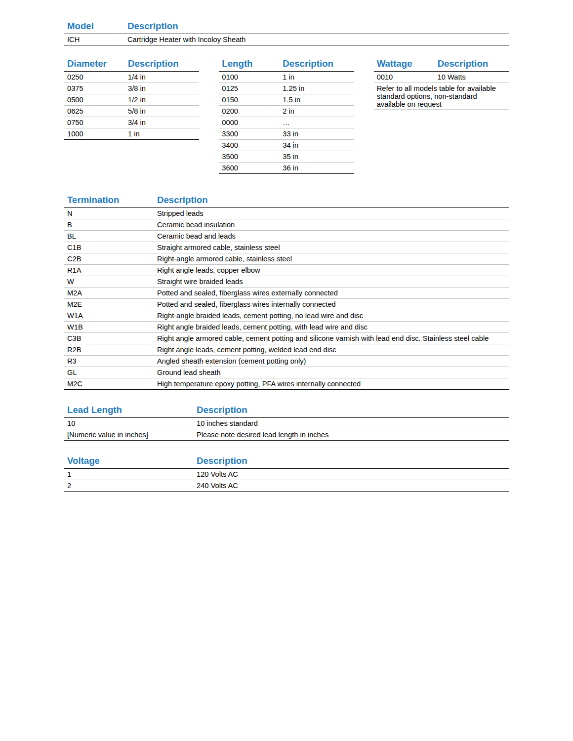| Model | Description |
| --- | --- |
| ICH | Cartridge Heater with Incoloy Sheath |
| Diameter | Description |
| --- | --- |
| 0250 | 1/4 in |
| 0375 | 3/8 in |
| 0500 | 1/2 in |
| 0625 | 5/8 in |
| 0750 | 3/4 in |
| 1000 | 1 in |
| Length | Description |
| --- | --- |
| 0100 | 1 in |
| 0125 | 1.25 in |
| 0150 | 1.5 in |
| 0200 | 2 in |
| 0000 | … |
| 3300 | 33 in |
| 3400 | 34 in |
| 3500 | 35 in |
| 3600 | 36 in |
| Wattage | Description |
| --- | --- |
| 0010 | 10 Watts |
| Refer to all models table for available standard options, non-standard available on request |
| Termination | Description |
| --- | --- |
| N | Stripped leads |
| B | Ceramic bead insulation |
| BL | Ceramic bead and leads |
| C1B | Straight armored cable, stainless steel |
| C2B | Right-angle armored cable, stainless steel |
| R1A | Right angle leads, copper elbow |
| W | Straight wire braided leads |
| M2A | Potted and sealed, fiberglass wires externally connected |
| M2E | Potted and sealed, fiberglass wires internally connected |
| W1A | Right-angle braided leads, cement potting, no lead wire and disc |
| W1B | Right angle braided leads, cement potting, with lead wire and disc |
| C3B | Right angle armored cable, cement potting and silicone varnish with lead end disc. Stainless steel cable |
| R2B | Right angle leads, cement potting, welded lead end disc |
| R3 | Angled sheath extension (cement potting only) |
| GL | Ground lead sheath |
| M2C | High temperature epoxy potting, PFA wires internally connected |
| Lead Length | Description |
| --- | --- |
| 10 | 10 inches standard |
| [Numeric value in inches] | Please note desired lead length in inches |
| Voltage | Description |
| --- | --- |
| 1 | 120 Volts AC |
| 2 | 240 Volts AC |